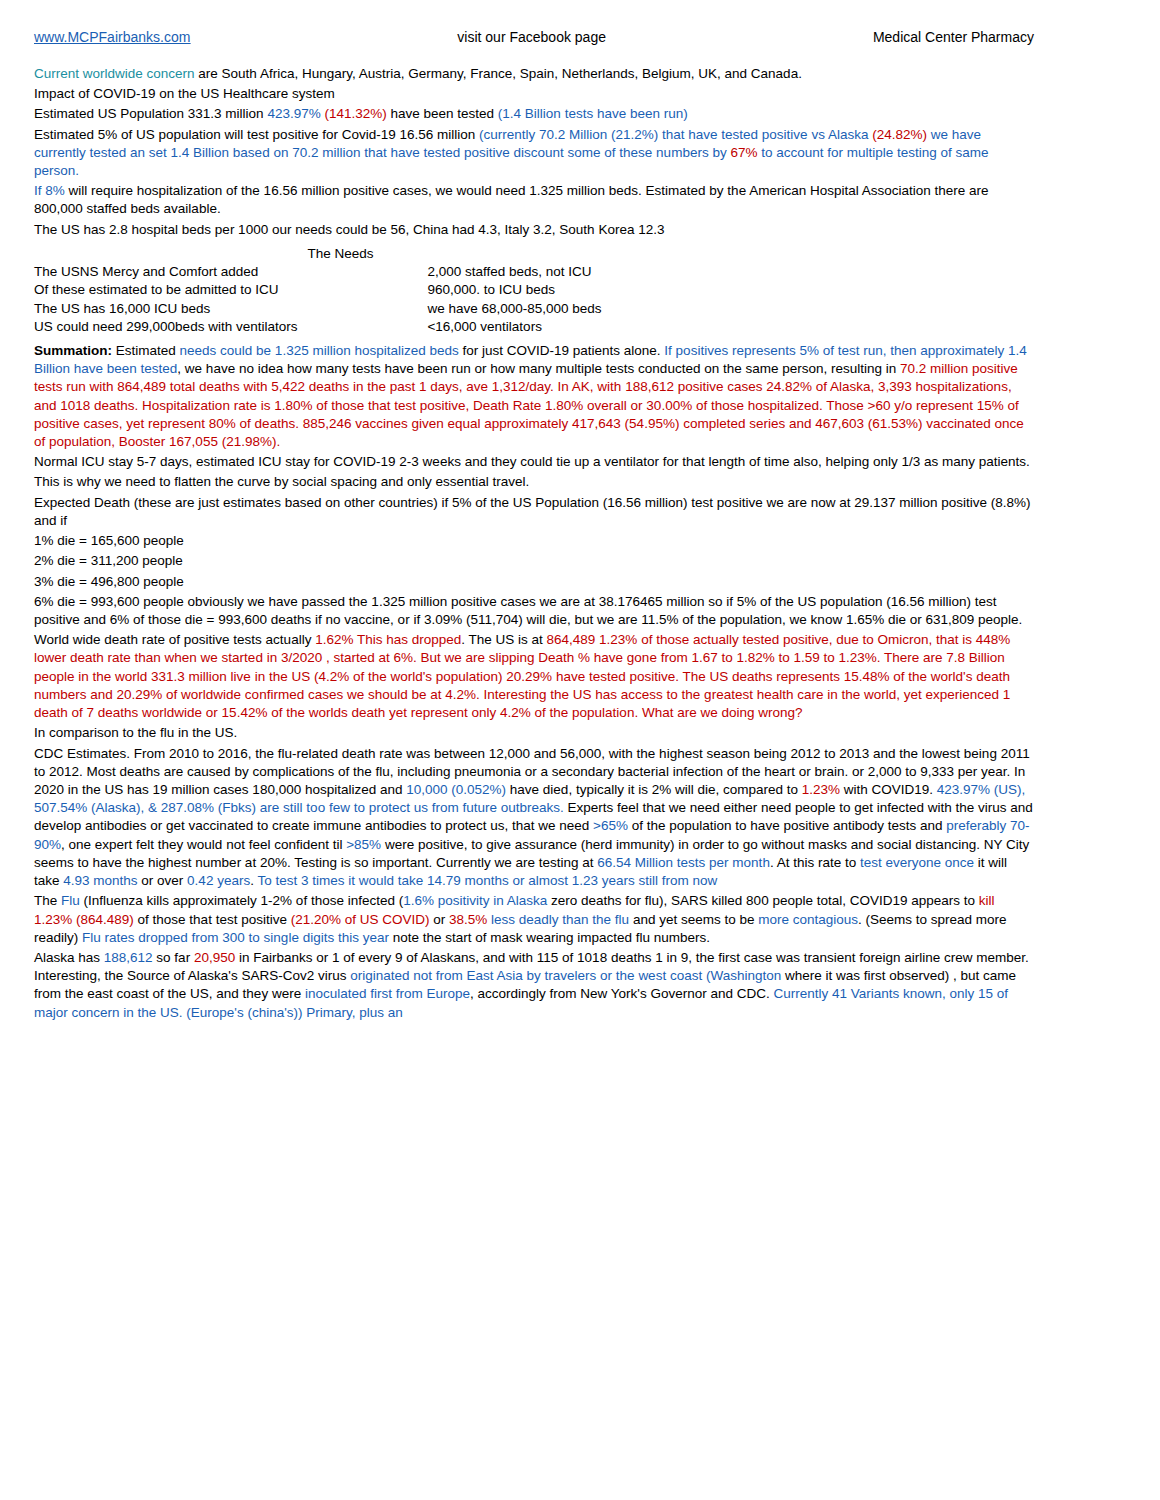www.MCPFairbanks.com visit our Facebook page Medical Center Pharmacy
Current worldwide concern are South Africa, Hungary, Austria, Germany, France, Spain, Netherlands, Belgium, UK, and Canada.
Impact of COVID-19 on the US Healthcare system
Estimated US Population 331.3 million 423.97% (141.32%) have been tested (1.4 Billion tests have been run)
Estimated 5% of US population will test positive for Covid-19 16.56 million (currently 70.2 Million (21.2%) that have tested positive vs Alaska (24.82%) we have currently tested an set 1.4 Billion based on 70.2 million that have tested positive discount some of these numbers by 67% to account for multiple testing of same person.
If 8% will require hospitalization of the 16.56 million positive cases, we would need 1.325 million beds. Estimated by the American Hospital Association there are 800,000 staffed beds available.
The US has 2.8 hospital beds per 1000 our needs could be 56, China had 4.3, Italy 3.2, South Korea 12.3
| | The Needs |
| The USNS Mercy and Comfort added | 2,000 staffed beds, not ICU |
| Of these estimated to be admitted to ICU | 960,000. to ICU beds |
| The US has 16,000 ICU beds | we have 68,000-85,000 beds |
| US could need 299,000beds with ventilators | <16,000 ventilators |
Summation: Estimated needs could be 1.325 million hospitalized beds for just COVID-19 patients alone. If positives represents 5% of test run, then approximately 1.4 Billion have been tested, we have no idea how many tests have been run or how many multiple tests conducted on the same person, resulting in 70.2 million positive tests run with 864,489 total deaths with 5,422 deaths in the past 1 days, ave 1,312/day. In AK, with 188,612 positive cases 24.82% of Alaska, 3,393 hospitalizations, and 1018 deaths. Hospitalization rate is 1.80% of those that test positive, Death Rate 1.80% overall or 30.00% of those hospitalized. Those >60 y/o represent 15% of positive cases, yet represent 80% of deaths. 885,246 vaccines given equal approximately 417,643 (54.95%) completed series and 467,603 (61.53%) vaccinated once of population, Booster 167,055 (21.98%).
Normal ICU stay 5-7 days, estimated ICU stay for COVID-19 2-3 weeks and they could tie up a ventilator for that length of time also, helping only 1/3 as many patients.
This is why we need to flatten the curve by social spacing and only essential travel.
Expected Death (these are just estimates based on other countries) if 5% of the US Population (16.56 million) test positive we are now at 29.137 million positive (8.8%) and if
1% die = 165,600 people
2% die = 311,200 people
3% die = 496,800 people
6% die = 993,600 people obviously we have passed the 1.325 million positive cases we are at 38.176465 million so if 5% of the US population (16.56 million) test positive and 6% of those die = 993,600 deaths if no vaccine, or if 3.09% (511,704) will die, but we are 11.5% of the population, we know 1.65% die or 631,809 people.
World wide death rate of positive tests actually 1.62% This has dropped. The US is at 864,489 1.23% of those actually tested positive, due to Omicron, that is 448% lower death rate than when we started in 3/2020 , started at 6%. But we are slipping Death % have gone from 1.67 to 1.82% to 1.59 to 1.23%. There are 7.8 Billion people in the world 331.3 million live in the US (4.2% of the world's population) 20.29% have tested positive. The US deaths represents 15.48% of the world's death numbers and 20.29% of worldwide confirmed cases we should be at 4.2%. Interesting the US has access to the greatest health care in the world, yet experienced 1 death of 7 deaths worldwide or 15.42% of the worlds death yet represent only 4.2% of the population. What are we doing wrong?
In comparison to the flu in the US.
CDC Estimates. From 2010 to 2016, the flu-related death rate was between 12,000 and 56,000, with the highest season being 2012 to 2013 and the lowest being 2011 to 2012. Most deaths are caused by complications of the flu, including pneumonia or a secondary bacterial infection of the heart or brain. or 2,000 to 9,333 per year. In 2020 in the US has 19 million cases 180,000 hospitalized and 10,000 (0.052%) have died, typically it is 2% will die, compared to 1.23% with COVID19. 423.97% (US), 507.54% (Alaska), & 287.08% (Fbks) are still too few to protect us from future outbreaks. Experts feel that we need either need people to get infected with the virus and develop antibodies or get vaccinated to create immune antibodies to protect us, that we need >65% of the population to have positive antibody tests and preferably 70-90%, one expert felt they would not feel confident til >85% were positive, to give assurance (herd immunity) in order to go without masks and social distancing. NY City seems to have the highest number at 20%. Testing is so important. Currently we are testing at 66.54 Million tests per month. At this rate to test everyone once it will take 4.93 months or over 0.42 years. To test 3 times it would take 14.79 months or almost 1.23 years still from now
The Flu (Influenza kills approximately 1-2% of those infected (1.6% positivity in Alaska zero deaths for flu), SARS killed 800 people total, COVID19 appears to kill 1.23% (864.489) of those that test positive (21.20% of US COVID) or 38.5% less deadly than the flu and yet seems to be more contagious. (Seems to spread more readily) Flu rates dropped from 300 to single digits this year note the start of mask wearing impacted flu numbers.
Alaska has 188,612 so far 20,950 in Fairbanks or 1 of every 9 of Alaskans, and with 115 of 1018 deaths 1 in 9, the first case was transient foreign airline crew member. Interesting, the Source of Alaska's SARS-Cov2 virus originated not from East Asia by travelers or the west coast (Washington where it was first observed) , but came from the east coast of the US, and they were inoculated first from Europe, accordingly from New York's Governor and CDC. Currently 41 Variants known, only 15 of major concern in the US. (Europe's (china's)) Primary, plus an